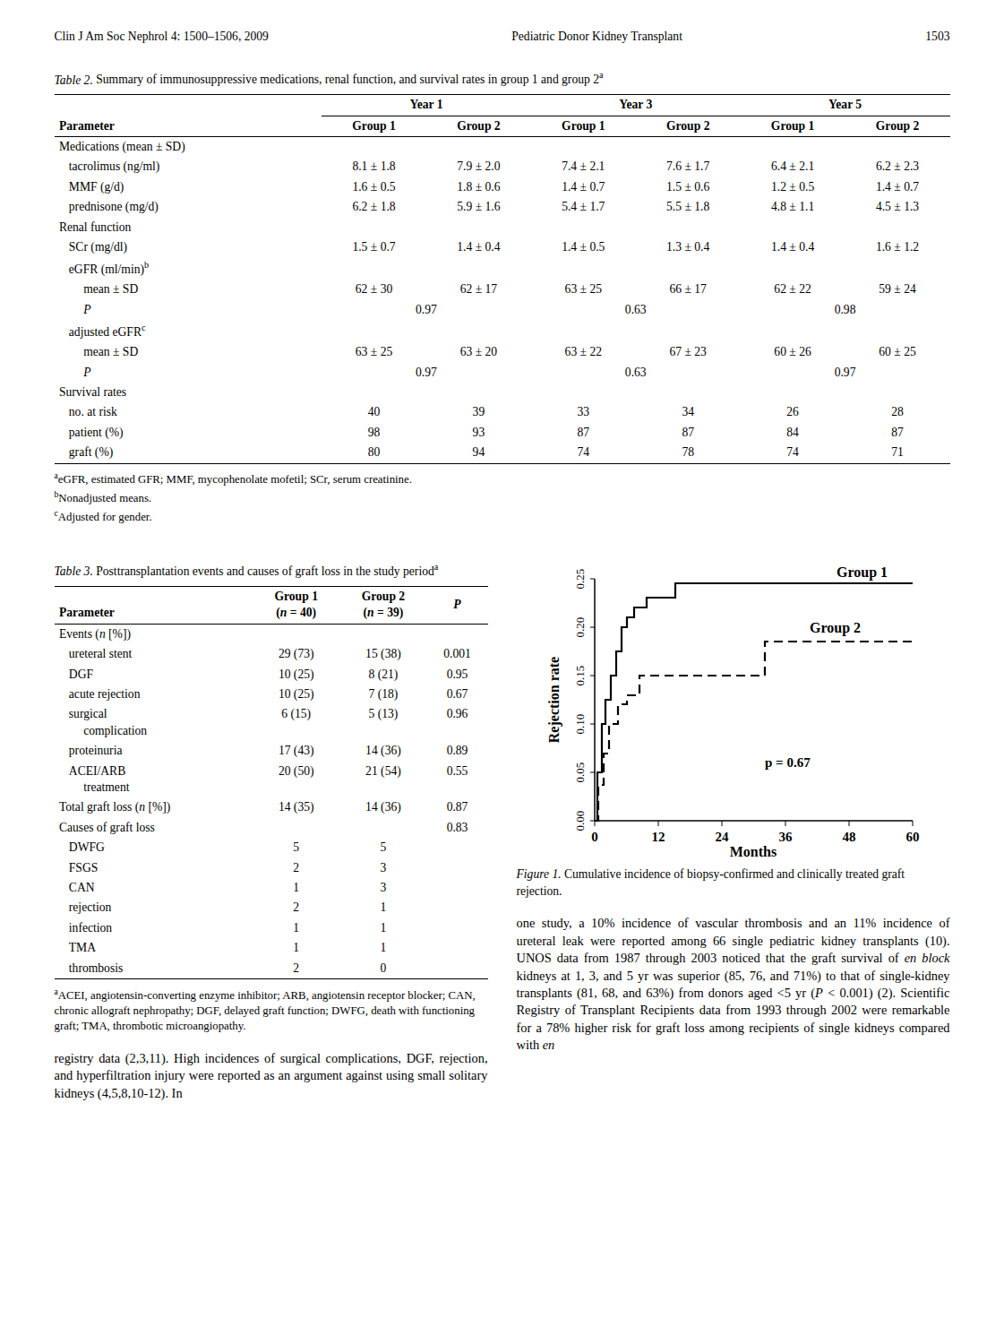Clin J Am Soc Nephrol 4: 1500–1506, 2009
Pediatric Donor Kidney Transplant
1503
Table 2. Summary of immunosuppressive medications, renal function, and survival rates in group 1 and group 2 a
| Parameter | Year 1 | Year 3 | Year 5 |
| --- | --- | --- | --- |
| Group 1 | Group 2 | Group 1 | Group 2 | Group 1 | Group 2 |
| Medications (mean ± SD) | | | | | | |
| tacrolimus (ng/ml) | 8.1 ± 1.8 | 7.9 ± 2.0 | 7.4 ± 2.1 | 7.6 ± 1.7 | 6.4 ± 2.1 | 6.2 ± 2.3 |
| MMF (g/d) | 1.6 ± 0.5 | 1.8 ± 0.6 | 1.4 ± 0.7 | 1.5 ± 0.6 | 1.2 ± 0.5 | 1.4 ± 0.7 |
| prednisone (mg/d) | 6.2 ± 1.8 | 5.9 ± 1.6 | 5.4 ± 1.7 | 5.5 ± 1.8 | 4.8 ± 1.1 | 4.5 ± 1.3 |
| Renal function | | | | | | |
| SCr (mg/dl) | 1.5 ± 0.7 | 1.4 ± 0.4 | 1.4 ± 0.5 | 1.3 ± 0.4 | 1.4 ± 0.4 | 1.6 ± 1.2 |
| eGFR (ml/min) b | | | | | | |
| mean ± SD | 62 ± 30 | 62 ± 17 | 63 ± 25 | 66 ± 17 | 62 ± 22 | 59 ± 24 |
| P | 0.97 | 0.63 | 0.98 |
| adjusted eGFR c | | | | | | |
| mean ± SD | 63 ± 25 | 63 ± 20 | 63 ± 22 | 67 ± 23 | 60 ± 26 | 60 ± 25 |
| P | 0.97 | 0.63 | 0.97 |
| Survival rates | | | | | | |
| no. at risk | 40 | 39 | 33 | 34 | 26 | 28 |
| patient (%) | 98 | 93 | 87 | 87 | 84 | 87 |
| graft (%) | 80 | 94 | 74 | 78 | 74 | 71 |
aeGFR, estimated GFR; MMF, mycophenolate mofetil; SCr, serum creatinine.
bNonadjusted means.
cAdjusted for gender.
Table 3. Posttransplantation events and causes of graft loss in the study period a
| Parameter | Group 1 ( n = 40) | Group 2 ( n = 39) | P |
| --- | --- | --- | --- |
| Events ( n [%]) | | | |
| ureteral stent | 29 (73) | 15 (38) | 0.001 |
| DGF | 10 (25) | 8 (21) | 0.95 |
| acute rejection | 10 (25) | 7 (18) | 0.67 |
| surgical complication | 6 (15) | 5 (13) | 0.96 |
| proteinuria | 17 (43) | 14 (36) | 0.89 |
| ACEI/ARB treatment | 20 (50) | 21 (54) | 0.55 |
| Total graft loss ( n [%]) | 14 (35) | 14 (36) | 0.87 |
| Causes of graft loss | | | 0.83 |
| DWFG | 5 | 5 | |
| FSGS | 2 | 3 | |
| CAN | 1 | 3 | |
| rejection | 2 | 1 | |
| infection | 1 | 1 | |
| TMA | 1 | 1 | |
| thrombosis | 2 | 0 | |
aACEI, angiotensin-converting enzyme inhibitor; ARB, angiotensin receptor blocker; CAN, chronic allograft nephropathy; DGF, delayed graft function; DWFG, death with functioning graft; TMA, thrombotic microangiopathy.
registry data (2,3,11). High incidences of surgical complications, DGF, rejection, and hyperfiltration injury were reported as an argument against using small solitary kidneys (4,5,8,10-12). In
0.00 0.05 0.10 0.15 0.20 0.25 Rejection rate 0 12 24 36 48 60 Months Group 1 Group 2 p = 0.67
Figure 1. Cumulative incidence of biopsy-confirmed and clinically treated graft rejection.
one study, a 10% incidence of vascular thrombosis and an 11% incidence of ureteral leak were reported among 66 single pediatric kidney transplants (10). UNOS data from 1987 through 2003 noticed that the graft survival of en block kidneys at 1, 3, and 5 yr was superior (85, 76, and 71%) to that of single-kidney transplants (81, 68, and 63%) from donors aged <5 yr (P < 0.001) (2). Scientific Registry of Transplant Recipients data from 1993 through 2002 were remarkable for a 78% higher risk for graft loss among recipients of single kidneys compared with en